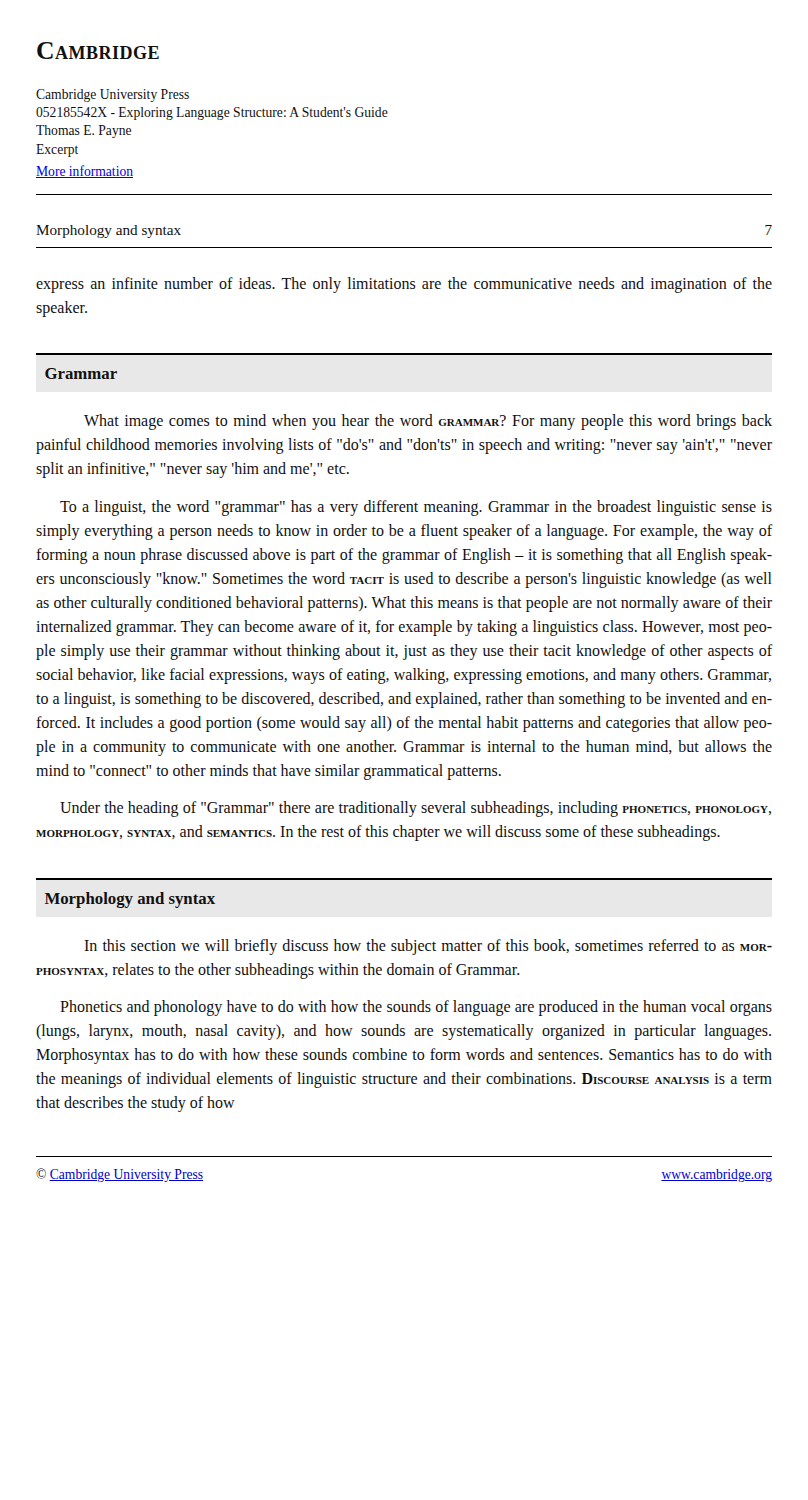Cambridge
Cambridge University Press
052185542X - Exploring Language Structure: A Student's Guide
Thomas E. Payne
Excerpt
More information
Morphology and syntax 7
express an infinite number of ideas. The only limitations are the communicative needs and imagination of the speaker.
Grammar
What image comes to mind when you hear the word grammar? For many people this word brings back painful childhood memories involving lists of "do's" and "don'ts" in speech and writing: "never say 'ain't'," "never split an infinitive," "never say 'him and me'," etc.
To a linguist, the word "grammar" has a very different meaning. Grammar in the broadest linguistic sense is simply everything a person needs to know in order to be a fluent speaker of a language. For example, the way of forming a noun phrase discussed above is part of the grammar of English – it is something that all English speakers unconsciously "know." Sometimes the word tacit is used to describe a person's linguistic knowledge (as well as other culturally conditioned behavioral patterns). What this means is that people are not normally aware of their internalized grammar. They can become aware of it, for example by taking a linguistics class. However, most people simply use their grammar without thinking about it, just as they use their tacit knowledge of other aspects of social behavior, like facial expressions, ways of eating, walking, expressing emotions, and many others. Grammar, to a linguist, is something to be discovered, described, and explained, rather than something to be invented and enforced. It includes a good portion (some would say all) of the mental habit patterns and categories that allow people in a community to communicate with one another. Grammar is internal to the human mind, but allows the mind to "connect" to other minds that have similar grammatical patterns.
Under the heading of "Grammar" there are traditionally several subheadings, including phonetics, phonology, morphology, syntax, and semantics. In the rest of this chapter we will discuss some of these subheadings.
Morphology and syntax
In this section we will briefly discuss how the subject matter of this book, sometimes referred to as morphosyntax, relates to the other subheadings within the domain of Grammar.
Phonetics and phonology have to do with how the sounds of language are produced in the human vocal organs (lungs, larynx, mouth, nasal cavity), and how sounds are systematically organized in particular languages. Morphosyntax has to do with how these sounds combine to form words and sentences. Semantics has to do with the meanings of individual elements of linguistic structure and their combinations. Discourse analysis is a term that describes the study of how
© Cambridge University Press www.cambridge.org